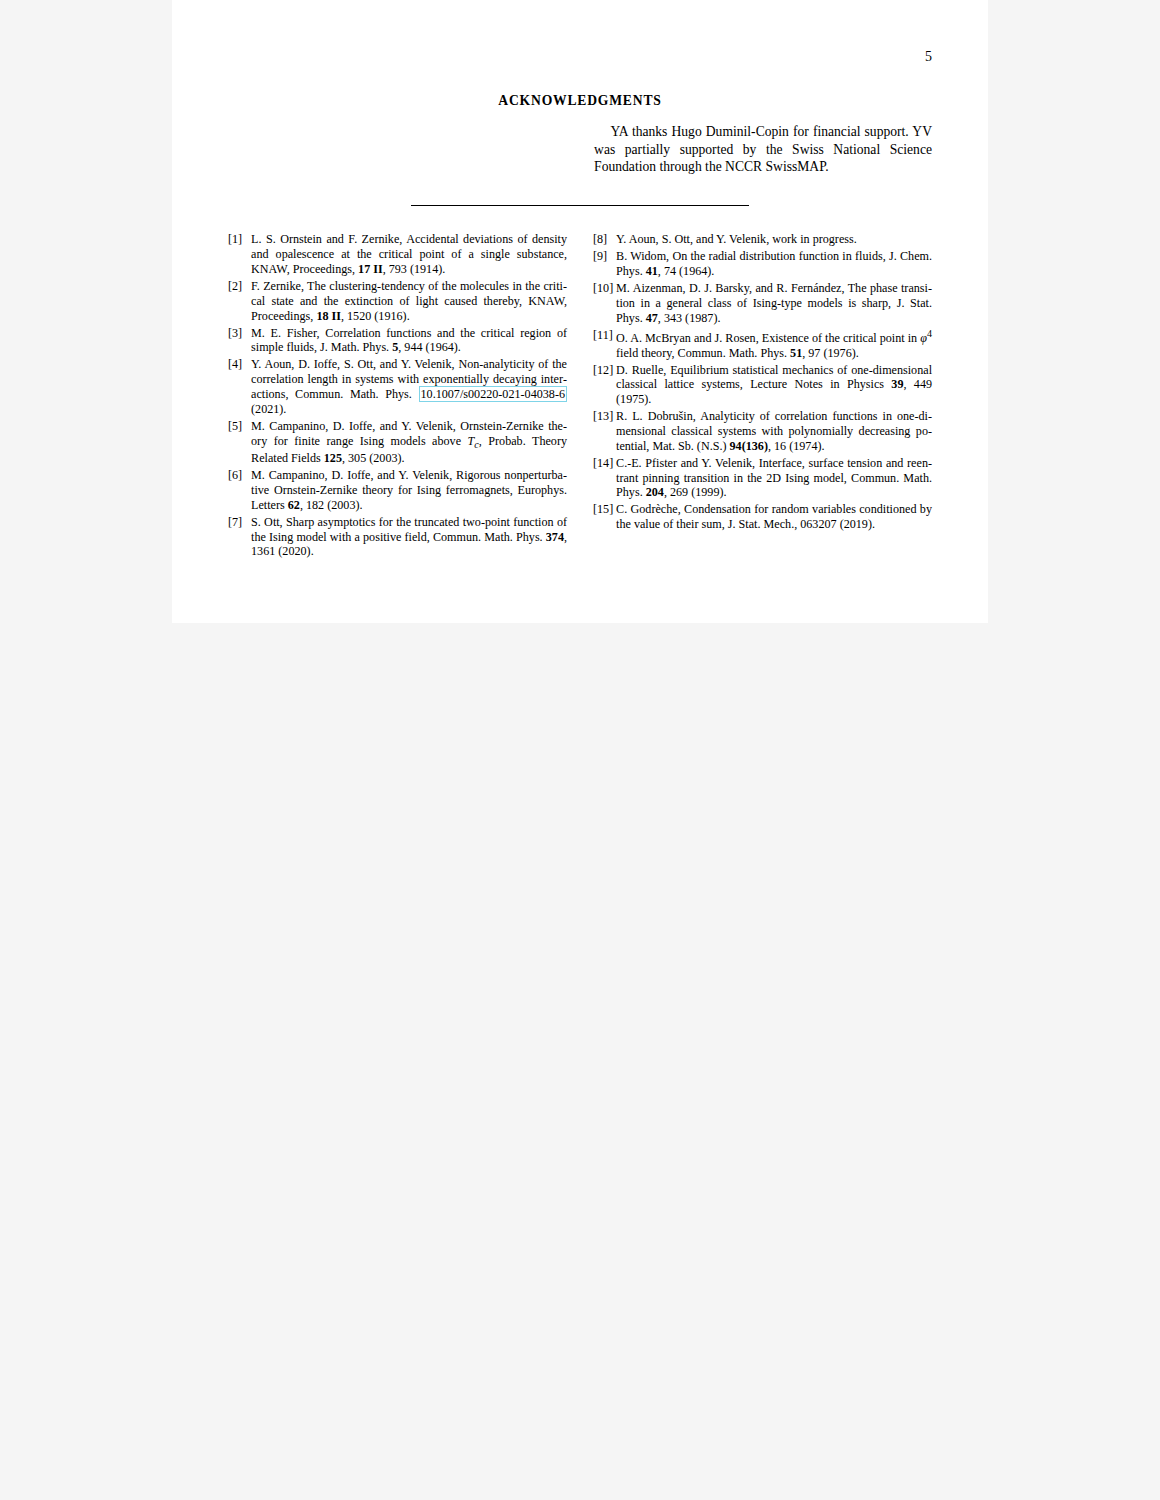5
Acknowledgments
YA thanks Hugo Duminil-Copin for financial support. YV was partially supported by the Swiss National Science Foundation through the NCCR SwissMAP.
[1] L. S. Ornstein and F. Zernike, Accidental deviations of density and opalescence at the critical point of a single substance, KNAW, Proceedings, 17 II, 793 (1914).
[2] F. Zernike, The clustering-tendency of the molecules in the critical state and the extinction of light caused thereby, KNAW, Proceedings, 18 II, 1520 (1916).
[3] M. E. Fisher, Correlation functions and the critical region of simple fluids, J. Math. Phys. 5, 944 (1964).
[4] Y. Aoun, D. Ioffe, S. Ott, and Y. Velenik, Non-analyticity of the correlation length in systems with exponentially decaying interactions, Commun. Math. Phys. 10.1007/s00220-021-04038-6 (2021).
[5] M. Campanino, D. Ioffe, and Y. Velenik, Ornstein-Zernike theory for finite range Ising models above Tc, Probab. Theory Related Fields 125, 305 (2003).
[6] M. Campanino, D. Ioffe, and Y. Velenik, Rigorous nonperturbative Ornstein-Zernike theory for Ising ferromagnets, Europhys. Letters 62, 182 (2003).
[7] S. Ott, Sharp asymptotics for the truncated two-point function of the Ising model with a positive field, Commun. Math. Phys. 374, 1361 (2020).
[8] Y. Aoun, S. Ott, and Y. Velenik, work in progress.
[9] B. Widom, On the radial distribution function in fluids, J. Chem. Phys. 41, 74 (1964).
[10] M. Aizenman, D. J. Barsky, and R. Fernández, The phase transition in a general class of Ising-type models is sharp, J. Stat. Phys. 47, 343 (1987).
[11] O. A. McBryan and J. Rosen, Existence of the critical point in φ4 field theory, Commun. Math. Phys. 51, 97 (1976).
[12] D. Ruelle, Equilibrium statistical mechanics of one-dimensional classical lattice systems, Lecture Notes in Physics 39, 449 (1975).
[13] R. L. Dobrušin, Analyticity of correlation functions in one-dimensional classical systems with polynomially decreasing potential, Mat. Sb. (N.S.) 94(136), 16 (1974).
[14] C.-E. Pfister and Y. Velenik, Interface, surface tension and reentrant pinning transition in the 2D Ising model, Commun. Math. Phys. 204, 269 (1999).
[15] C. Godrèche, Condensation for random variables conditioned by the value of their sum, J. Stat. Mech., 063207 (2019).